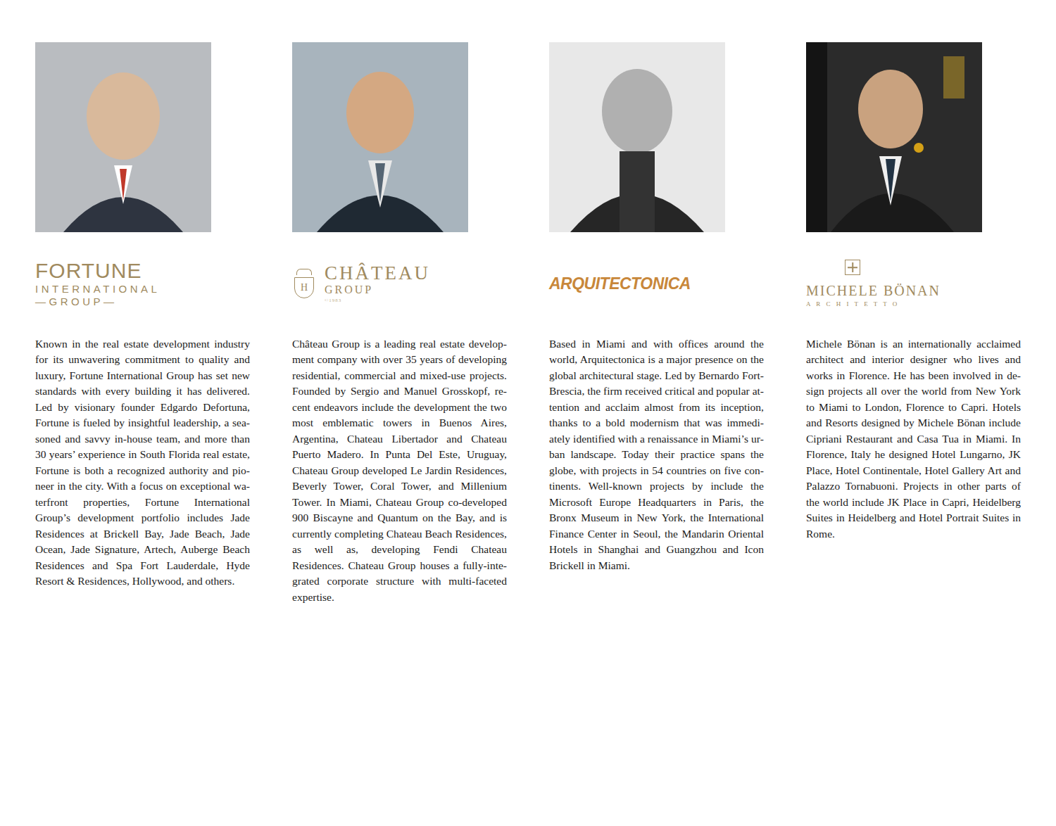FORTUNE INTERNATIONAL —GROUP—
Known in the real estate development industry for its unwavering commitment to quality and luxury, Fortune International Group has set new standards with every building it has delivered. Led by visionary founder Edgardo Defortuna, Fortune is fueled by insightful leadership, a seasoned and savvy in-house team, and more than 30 years’ experience in South Florida real estate, Fortune is both a recognized authority and pioneer in the city. With a focus on exceptional waterfront properties, Fortune International Group’s development portfolio includes Jade Residences at Brickell Bay, Jade Beach, Jade Ocean, Jade Signature, Artech, Auberge Beach Residences and Spa Fort Lauderdale, Hyde Resort & Residences, Hollywood, and others.
H
CHÂTEAU GROUP ©1983
Château Group is a leading real estate development company with over 35 years of developing residential, commercial and mixed-use projects. Founded by Sergio and Manuel Grosskopf, recent endeavors include the development the two most emblematic towers in Buenos Aires, Argentina, Chateau Libertador and Chateau Puerto Madero. In Punta Del Este, Uruguay, Chateau Group developed Le Jardin Residences, Beverly Tower, Coral Tower, and Millenium Tower. In Miami, Chateau Group co-developed 900 Biscayne and Quantum on the Bay, and is currently completing Chateau Beach Residences, as well as, developing Fendi Chateau Residences. Chateau Group houses a fully-integrated corporate structure with multi-faceted expertise.
ARQUITECTONICA
Based in Miami and with offices around the world, Arquitectonica is a major presence on the global architectural stage. Led by Bernardo Fort-Brescia, the firm received critical and popular attention and acclaim almost from its inception, thanks to a bold modernism that was immediately identified with a renaissance in Miami’s urban landscape. Today their practice spans the globe, with projects in 54 countries on five continents. Well-known projects by include the Microsoft Europe Headquarters in Paris, the Bronx Museum in New York, the International Finance Center in Seoul, the Mandarin Oriental Hotels in Shanghai and Guangzhou and Icon Brickell in Miami.
MICHELE BÖNAN A R C H I T E T T O
Michele Bönan is an internationally acclaimed architect and interior designer who lives and works in Florence. He has been involved in design projects all over the world from New York to Miami to London, Florence to Capri. Hotels and Resorts designed by Michele Bönan include Cipriani Restaurant and Casa Tua in Miami. In Florence, Italy he designed Hotel Lungarno, JK Place, Hotel Continentale, Hotel Gallery Art and Palazzo Tornabuoni. Projects in other parts of the world include JK Place in Capri, Heidelberg Suites in Heidelberg and Hotel Portrait Suites in Rome.